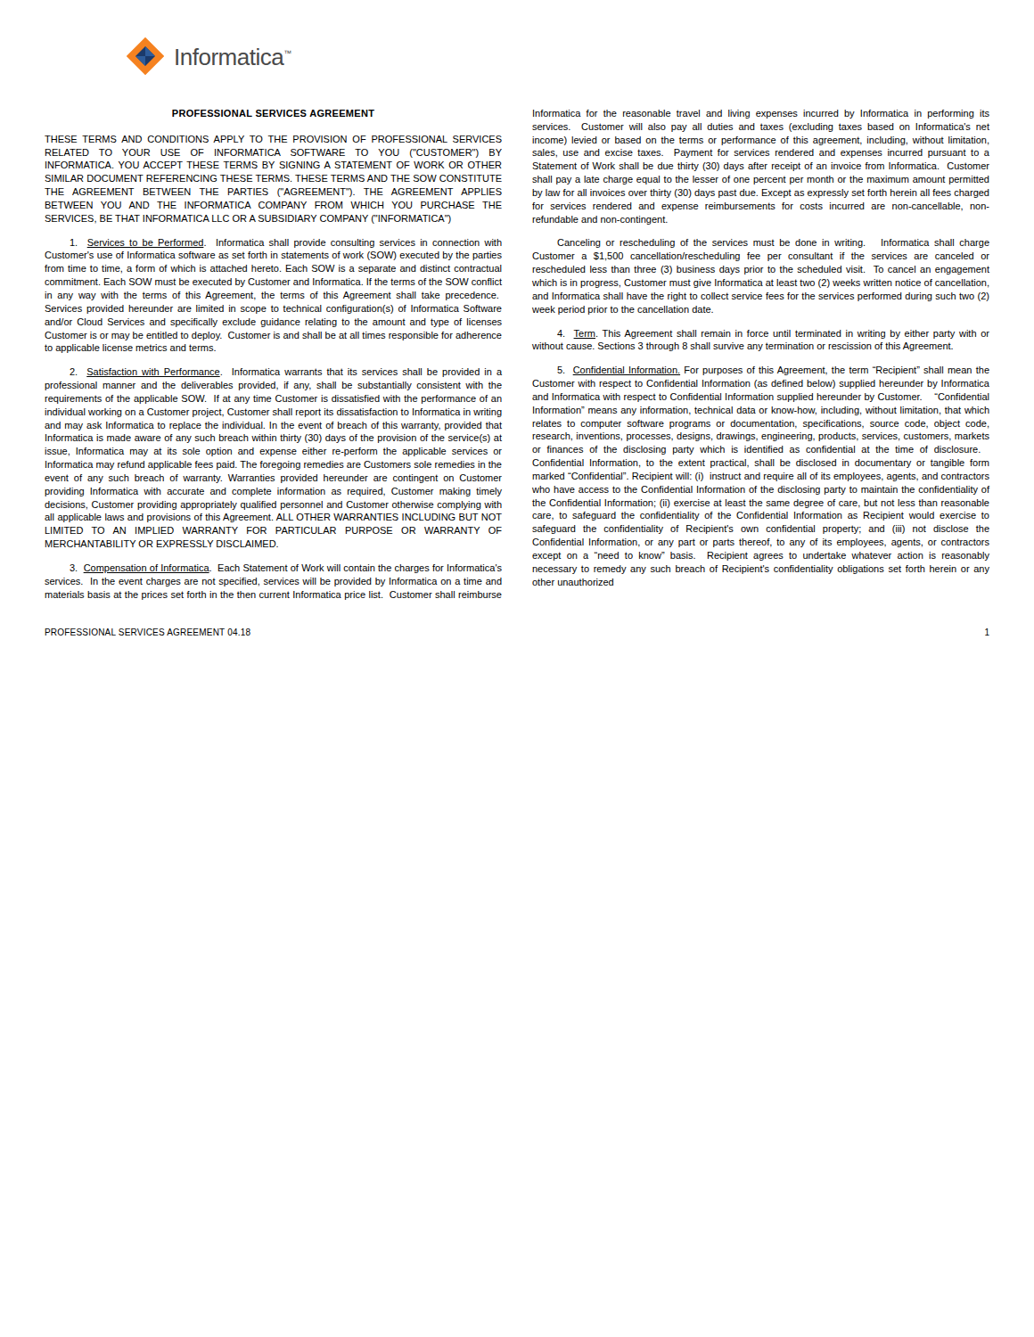Informatica™
PROFESSIONAL SERVICES AGREEMENT
THESE TERMS AND CONDITIONS APPLY TO THE PROVISION OF PROFESSIONAL SERVICES RELATED TO YOUR USE OF INFORMATICA SOFTWARE TO YOU ("CUSTOMER") BY INFORMATICA. YOU ACCEPT THESE TERMS BY SIGNING A STATEMENT OF WORK OR OTHER SIMILAR DOCUMENT REFERENCING THESE TERMS. THESE TERMS AND THE SOW CONSTITUTE THE AGREEMENT BETWEEN THE PARTIES ("AGREEMENT"). THE AGREEMENT APPLIES BETWEEN YOU AND THE INFORMATICA COMPANY FROM WHICH YOU PURCHASE THE SERVICES, BE THAT INFORMATICA LLC OR A SUBSIDIARY COMPANY ("INFORMATICA")
1. Services to be Performed. Informatica shall provide consulting services in connection with Customer's use of Informatica software as set forth in statements of work (SOW) executed by the parties from time to time, a form of which is attached hereto. Each SOW is a separate and distinct contractual commitment. Each SOW must be executed by Customer and Informatica. If the terms of the SOW conflict in any way with the terms of this Agreement, the terms of this Agreement shall take precedence. Services provided hereunder are limited in scope to technical configuration(s) of Informatica Software and/or Cloud Services and specifically exclude guidance relating to the amount and type of licenses Customer is or may be entitled to deploy. Customer is and shall be at all times responsible for adherence to applicable license metrics and terms.
2. Satisfaction with Performance. Informatica warrants that its services shall be provided in a professional manner and the deliverables provided, if any, shall be substantially consistent with the requirements of the applicable SOW. If at any time Customer is dissatisfied with the performance of an individual working on a Customer project, Customer shall report its dissatisfaction to Informatica in writing and may ask Informatica to replace the individual. In the event of breach of this warranty, provided that Informatica is made aware of any such breach within thirty (30) days of the provision of the service(s) at issue, Informatica may at its sole option and expense either re-perform the applicable services or Informatica may refund applicable fees paid. The foregoing remedies are Customers sole remedies in the event of any such breach of warranty. Warranties provided hereunder are contingent on Customer providing Informatica with accurate and complete information as required, Customer making timely decisions, Customer providing appropriately qualified personnel and Customer otherwise complying with all applicable laws and provisions of this Agreement. ALL OTHER WARRANTIES INCLUDING BUT NOT LIMITED TO AN IMPLIED WARRANTY FOR PARTICULAR PURPOSE OR WARRANTY OF MERCHANTABILITY OR EXPRESSLY DISCLAIMED.
3. Compensation of Informatica. Each Statement of Work will contain the charges for Informatica's services. In the event charges are not specified, services will be provided by Informatica on a time and materials basis at the prices set forth in the then current Informatica price list. Customer shall reimburse Informatica for the reasonable travel and living expenses incurred by Informatica in performing its services. Customer will also pay all duties and taxes (excluding taxes based on Informatica's net income) levied or based on the terms or performance of this agreement, including, without limitation, sales, use and excise taxes. Payment for services rendered and expenses incurred pursuant to a Statement of Work shall be due thirty (30) days after receipt of an invoice from Informatica. Customer shall pay a late charge equal to the lesser of one percent per month or the maximum amount permitted by law for all invoices over thirty (30) days past due. Except as expressly set forth herein all fees charged for services rendered and expense reimbursements for costs incurred are non-cancellable, non-refundable and non-contingent.
Canceling or rescheduling of the services must be done in writing. Informatica shall charge Customer a $1,500 cancellation/rescheduling fee per consultant if the services are canceled or rescheduled less than three (3) business days prior to the scheduled visit. To cancel an engagement which is in progress, Customer must give Informatica at least two (2) weeks written notice of cancellation, and Informatica shall have the right to collect service fees for the services performed during such two (2) week period prior to the cancellation date.
4. Term. This Agreement shall remain in force until terminated in writing by either party with or without cause. Sections 3 through 8 shall survive any termination or rescission of this Agreement.
5. Confidential Information. For purposes of this Agreement, the term “Recipient” shall mean the Customer with respect to Confidential Information (as defined below) supplied hereunder by Informatica and Informatica with respect to Confidential Information supplied hereunder by Customer. “Confidential Information” means any information, technical data or know-how, including, without limitation, that which relates to computer software programs or documentation, specifications, source code, object code, research, inventions, processes, designs, drawings, engineering, products, services, customers, markets or finances of the disclosing party which is identified as confidential at the time of disclosure. Confidential Information, to the extent practical, shall be disclosed in documentary or tangible form marked “Confidential”. Recipient will: (i) instruct and require all of its employees, agents, and contractors who have access to the Confidential Information of the disclosing party to maintain the confidentiality of the Confidential Information; (ii) exercise at least the same degree of care, but not less than reasonable care, to safeguard the confidentiality of the Confidential Information as Recipient would exercise to safeguard the confidentiality of Recipient's own confidential property; and (iii) not disclose the Confidential Information, or any part or parts thereof, to any of its employees, agents, or contractors except on a “need to know” basis. Recipient agrees to undertake whatever action is reasonably necessary to remedy any such breach of Recipient's confidentiality obligations set forth herein or any other unauthorized
PROFESSIONAL SERVICES AGREEMENT 04.18 1